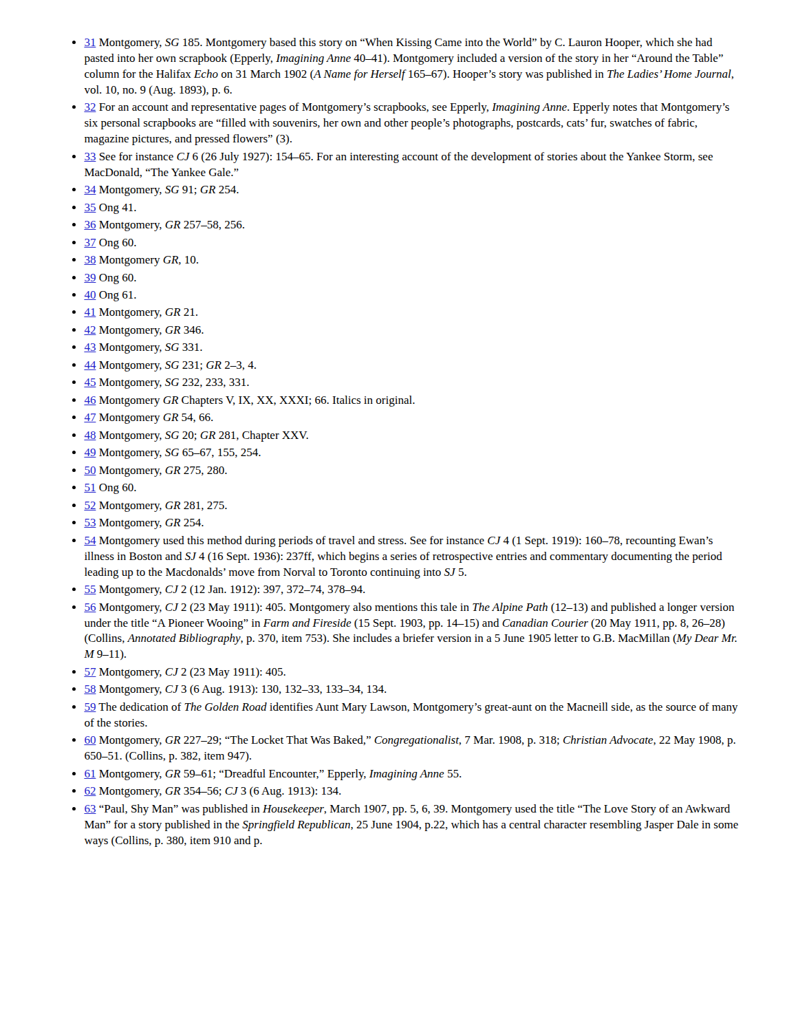31 Montgomery, SG 185. Montgomery based this story on “When Kissing Came into the World” by C. Lauron Hooper, which she had pasted into her own scrapbook (Epperly, Imagining Anne 40–41). Montgomery included a version of the story in her “Around the Table” column for the Halifax Echo on 31 March 1902 (A Name for Herself 165–67). Hooper’s story was published in The Ladies’ Home Journal, vol. 10, no. 9 (Aug. 1893), p. 6.
32 For an account and representative pages of Montgomery’s scrapbooks, see Epperly, Imagining Anne. Epperly notes that Montgomery’s six personal scrapbooks are “filled with souvenirs, her own and other people’s photographs, postcards, cats’ fur, swatches of fabric, magazine pictures, and pressed flowers” (3).
33 See for instance CJ 6 (26 July 1927): 154–65. For an interesting account of the development of stories about the Yankee Storm, see MacDonald, “The Yankee Gale.”
34 Montgomery, SG 91; GR 254.
35 Ong 41.
36 Montgomery, GR 257–58, 256.
37 Ong 60.
38 Montgomery GR, 10.
39 Ong 60.
40 Ong 61.
41 Montgomery, GR 21.
42 Montgomery, GR 346.
43 Montgomery, SG 331.
44 Montgomery, SG 231; GR 2–3, 4.
45 Montgomery, SG 232, 233, 331.
46 Montgomery GR Chapters V, IX, XX, XXXI; 66. Italics in original.
47 Montgomery GR 54, 66.
48 Montgomery, SG 20; GR 281, Chapter XXV.
49 Montgomery, SG 65–67, 155, 254.
50 Montgomery, GR 275, 280.
51 Ong 60.
52 Montgomery, GR 281, 275.
53 Montgomery, GR 254.
54 Montgomery used this method during periods of travel and stress. See for instance CJ 4 (1 Sept. 1919): 160–78, recounting Ewan’s illness in Boston and SJ 4 (16 Sept. 1936): 237ff, which begins a series of retrospective entries and commentary documenting the period leading up to the Macdonalds’ move from Norval to Toronto continuing into SJ 5.
55 Montgomery, CJ 2 (12 Jan. 1912): 397, 372–74, 378–94.
56 Montgomery, CJ 2 (23 May 1911): 405. Montgomery also mentions this tale in The Alpine Path (12–13) and published a longer version under the title “A Pioneer Wooing” in Farm and Fireside (15 Sept. 1903, pp. 14–15) and Canadian Courier (20 May 1911, pp. 8, 26–28) (Collins, Annotated Bibliography, p. 370, item 753). She includes a briefer version in a 5 June 1905 letter to G.B. MacMillan (My Dear Mr. M 9–11).
57 Montgomery, CJ 2 (23 May 1911): 405.
58 Montgomery, CJ 3 (6 Aug. 1913): 130, 132–33, 133–34, 134.
59 The dedication of The Golden Road identifies Aunt Mary Lawson, Montgomery’s great-aunt on the Macneill side, as the source of many of the stories.
60 Montgomery, GR 227–29; “The Locket That Was Baked,” Congregationalist, 7 Mar. 1908, p. 318; Christian Advocate, 22 May 1908, p. 650–51. (Collins, p. 382, item 947).
61 Montgomery, GR 59–61; “Dreadful Encounter,” Epperly, Imagining Anne 55.
62 Montgomery, GR 354–56; CJ 3 (6 Aug. 1913): 134.
63 “Paul, Shy Man” was published in Housekeeper, March 1907, pp. 5, 6, 39. Montgomery used the title “The Love Story of an Awkward Man” for a story published in the Springfield Republican, 25 June 1904, p.22, which has a central character resembling Jasper Dale in some ways (Collins, p. 380, item 910 and p.